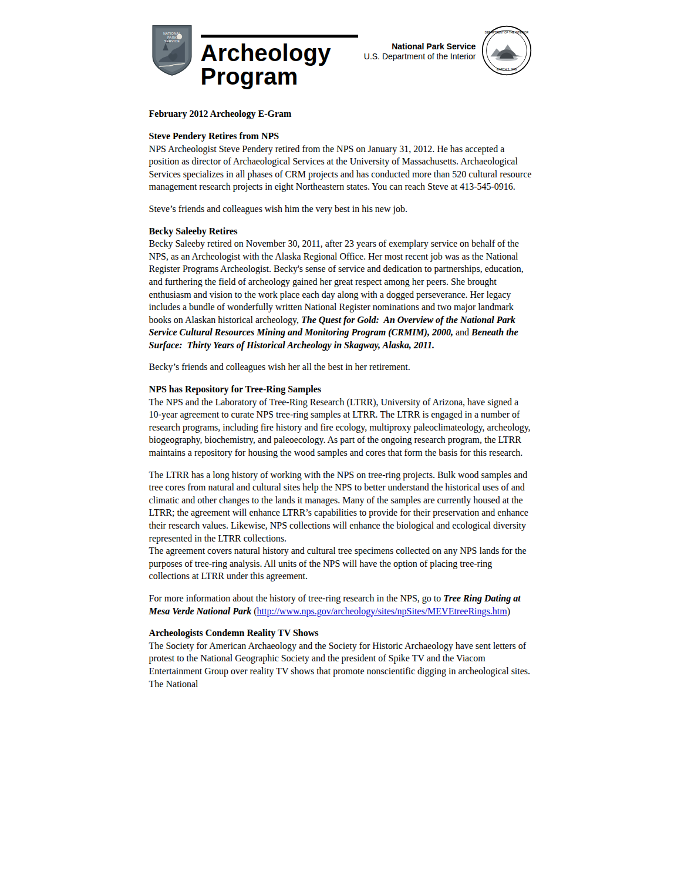NATIONAL PARK SERVICE
Archeology Program
National Park Service
U.S. Department of the Interior
DEPARTMENT OF THE INTERIOR MARCH 3, 1849
February 2012 Archeology E-Gram
Steve Pendery Retires from NPS
NPS Archeologist Steve Pendery retired from the NPS on January 31, 2012. He has accepted a position as director of Archaeological Services at the University of Massachusetts. Archaeological Services specializes in all phases of CRM projects and has conducted more than 520 cultural resource management research projects in eight Northeastern states. You can reach Steve at 413-545-0916.
Steve’s friends and colleagues wish him the very best in his new job.
Becky Saleeby Retires
Becky Saleeby retired on November 30, 2011, after 23 years of exemplary service on behalf of the NPS, as an Archeologist with the Alaska Regional Office. Her most recent job was as the National Register Programs Archeologist. Becky's sense of service and dedication to partnerships, education, and furthering the field of archeology gained her great respect among her peers. She brought enthusiasm and vision to the work place each day along with a dogged perseverance. Her legacy includes a bundle of wonderfully written National Register nominations and two major landmark books on Alaskan historical archeology, The Quest for Gold: An Overview of the National Park Service Cultural Resources Mining and Monitoring Program (CRMIM), 2000, and Beneath the Surface: Thirty Years of Historical Archeology in Skagway, Alaska, 2011.
Becky’s friends and colleagues wish her all the best in her retirement.
NPS has Repository for Tree-Ring Samples
The NPS and the Laboratory of Tree-Ring Research (LTRR), University of Arizona, have signed a 10-year agreement to curate NPS tree-ring samples at LTRR. The LTRR is engaged in a number of research programs, including fire history and fire ecology, multiproxy paleoclimateology, archeology, biogeography, biochemistry, and paleoecology. As part of the ongoing research program, the LTRR maintains a repository for housing the wood samples and cores that form the basis for this research.
The LTRR has a long history of working with the NPS on tree-ring projects. Bulk wood samples and tree cores from natural and cultural sites help the NPS to better understand the historical uses of and climatic and other changes to the lands it manages. Many of the samples are currently housed at the LTRR; the agreement will enhance LTRR’s capabilities to provide for their preservation and enhance their research values. Likewise, NPS collections will enhance the biological and ecological diversity represented in the LTRR collections.
The agreement covers natural history and cultural tree specimens collected on any NPS lands for the purposes of tree-ring analysis. All units of the NPS will have the option of placing tree-ring collections at LTRR under this agreement.
For more information about the history of tree-ring research in the NPS, go to Tree Ring Dating at Mesa Verde National Park (http://www.nps.gov/archeology/sites/npSites/MEVEtreeRings.htm)
Archeologists Condemn Reality TV Shows
The Society for American Archaeology and the Society for Historic Archaeology have sent letters of protest to the National Geographic Society and the president of Spike TV and the Viacom Entertainment Group over reality TV shows that promote nonscientific digging in archeological sites. The National